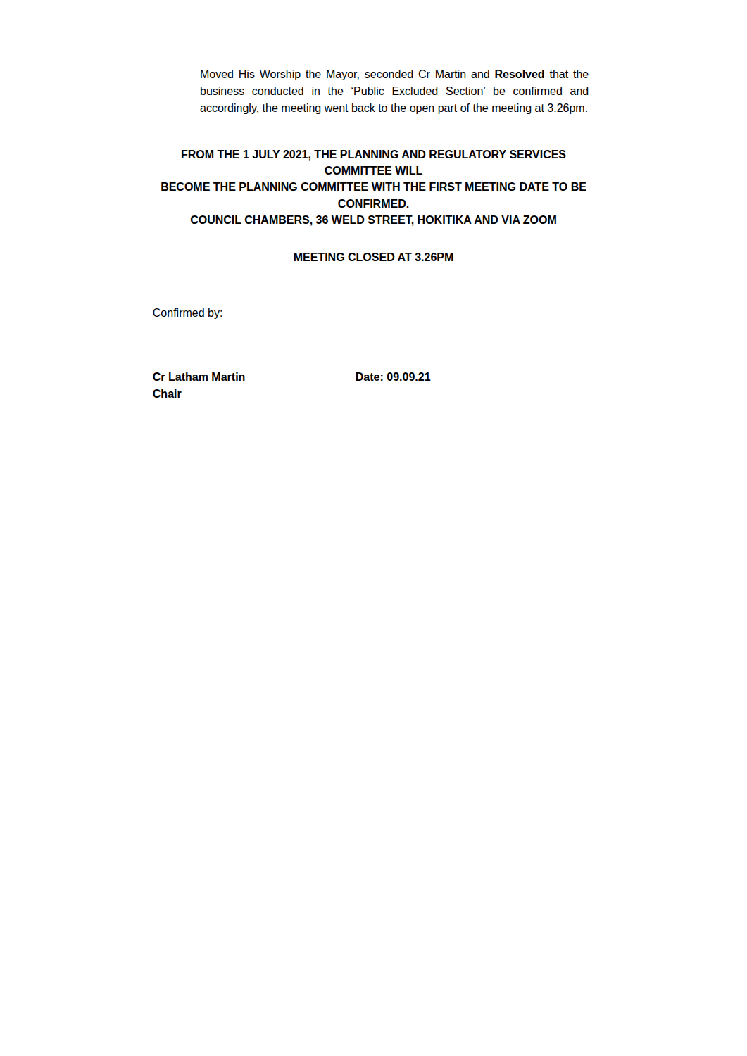Moved His Worship the Mayor, seconded Cr Martin and Resolved that the business conducted in the ‘Public Excluded Section’ be confirmed and accordingly, the meeting went back to the open part of the meeting at 3.26pm.
FROM THE 1 JULY 2021, THE PLANNING AND REGULATORY SERVICES COMMITTEE WILL
BECOME THE PLANNING COMMITTEE WITH THE FIRST MEETING DATE TO BE CONFIRMED.
COUNCIL CHAMBERS, 36 WELD STREET, HOKITIKA AND VIA ZOOM
MEETING CLOSED AT 3.26PM
Confirmed by:
Cr Latham Martin
Chair
Date: 09.09.21